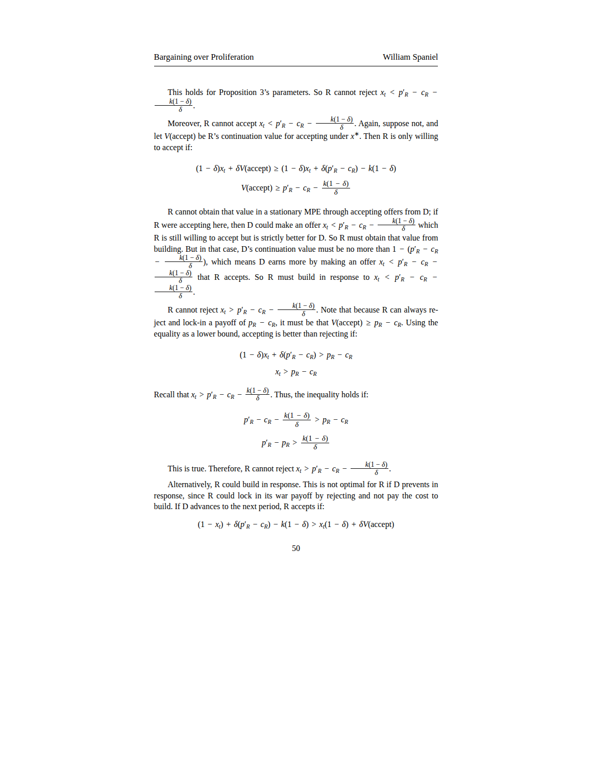Bargaining over Proliferation
William Spaniel
This holds for Proposition 3’s parameters. So R cannot reject xt < p′R − cR − k(1 − δ) δ.
Moreover, R cannot accept xt < p′R − cR − k(1 − δ) δ. Again, suppose not, and let V(accept) be R’s continuation value for accepting under x∗. Then R is only willing to accept if:
(1 − δ)xt + δV(accept) ≥ (1 − δ)xt + δ(p′R − cR) − k(1 − δ)
V(accept) ≥ p′R − cR − k(1 − δ) δ
R cannot obtain that value in a stationary MPE through accepting offers from D; if R were accepting here, then D could make an offer xt < p′R − cR − k(1 − δ) δ which R is still willing to accept but is strictly better for D. So R must obtain that value from building. But in that case, D’s continuation value must be no more than 1 − (p′R − cR − k(1 − δ) δ), which means D earns more by making an offer xt < p′R − cR − k(1 − δ) δ that R accepts. So R must build in response to xt < p′R − cR − k(1 − δ) δ.
R cannot reject xt > p′R − cR − k(1 − δ) δ. Note that because R can always reject and lock-in a payoff of pR − cR, it must be that V(accept) ≥ pR − cR. Using the equality as a lower bound, accepting is better than rejecting if:
(1 − δ)xt + δ(p′R − cR) > pR − cR
xt > pR − cR
Recall that xt > p′R − cR − k(1 − δ) δ. Thus, the inequality holds if:
p′R − cR − k(1 − δ) δ > pR − cR
p′R − pR > k(1 − δ) δ
This is true. Therefore, R cannot reject xt > p′R − cR − k(1 − δ) δ.
Alternatively, R could build in response. This is not optimal for R if D prevents in response, since R could lock in its war payoff by rejecting and not pay the cost to build. If D advances to the next period, R accepts if:
(1 − xt) + δ(p′R − cR) − k(1 − δ) > xt(1 − δ) + δV(accept)
50